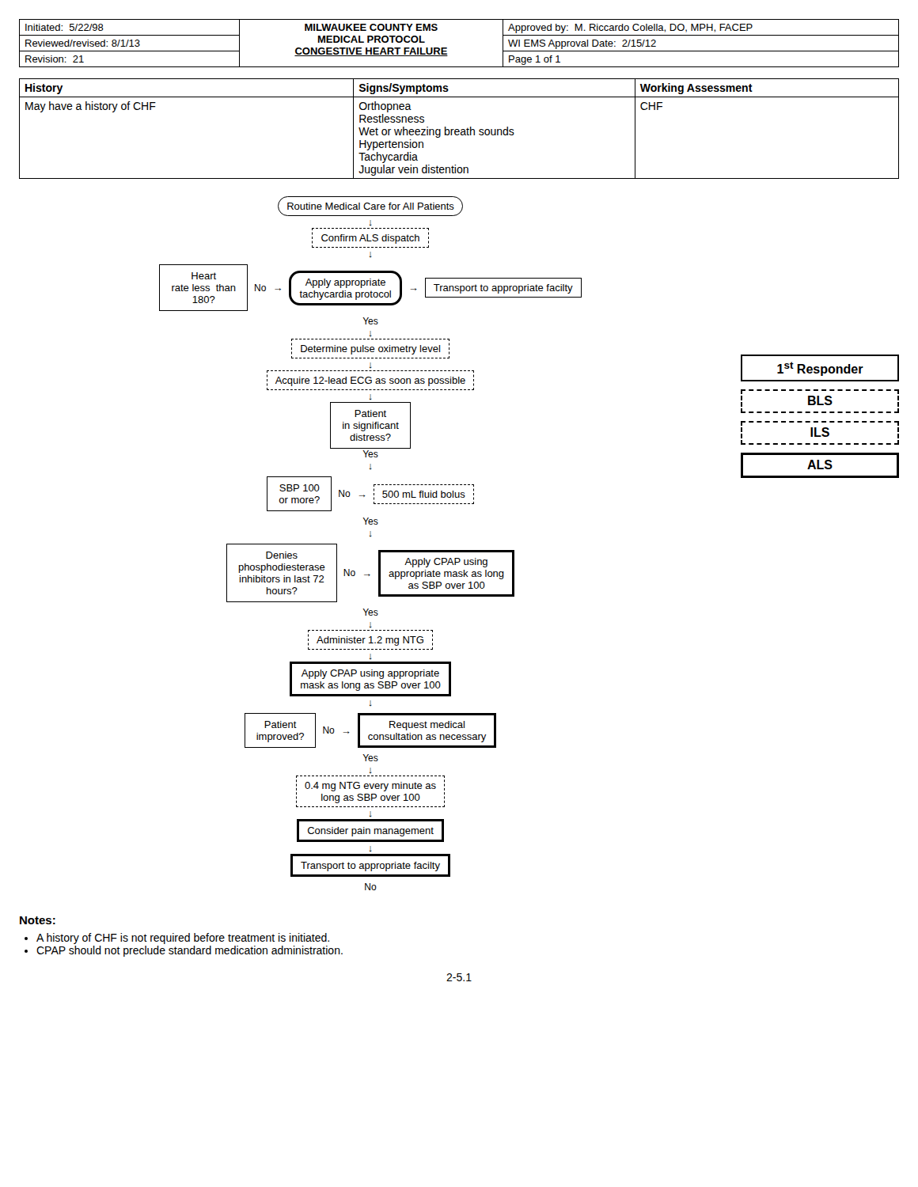| Initiated: 5/22/98 | MILWAUKEE COUNTY EMS MEDICAL PROTOCOL CONGESTIVE HEART FAILURE | Approved by: M. Riccardo Colella, DO, MPH, FACEP |
| Reviewed/revised: 8/1/13 | WI EMS Approval Date: 2/15/12 |
| Revision: 21 | Page 1 of 1 |
| History | Signs/Symptoms | Working Assessment |
| --- | --- | --- |
| May have a history of CHF | Orthopnea Restlessness Wet or wheezing breath sounds Hypertension Tachycardia Jugular vein distention | CHF |
Routine Medical Care for All Patients
↓
Confirm ALS dispatch
↓
Heart
rate less than
180? No → Apply appropriate
tachycardia protocol → Transport to appropriate facilty
Yes
↓
Determine pulse oximetry level
↓
Acquire 12-lead ECG as soon as possible
↓
Patient
in significant
distress?
Yes
↓
SBP 100
or more? No → 500 mL fluid bolus
Yes
↓
Denies
phosphodiesterase
inhibitors in last 72
hours? No → Apply CPAP using
appropriate mask as long
as SBP over 100
Yes
↓
Administer 1.2 mg NTG
↓
Apply CPAP using appropriate
mask as long as SBP over 100
↓
Patient
improved? No → Request medical
consultation as necessary
Yes
↓
0.4 mg NTG every minute as
long as SBP over 100
↓
Consider pain management
↓
Transport to appropriate facilty
No
1st Responder
BLS
ILS
ALS
Notes:
A history of CHF is not required before treatment is initiated.
CPAP should not preclude standard medication administration.
2-5.1